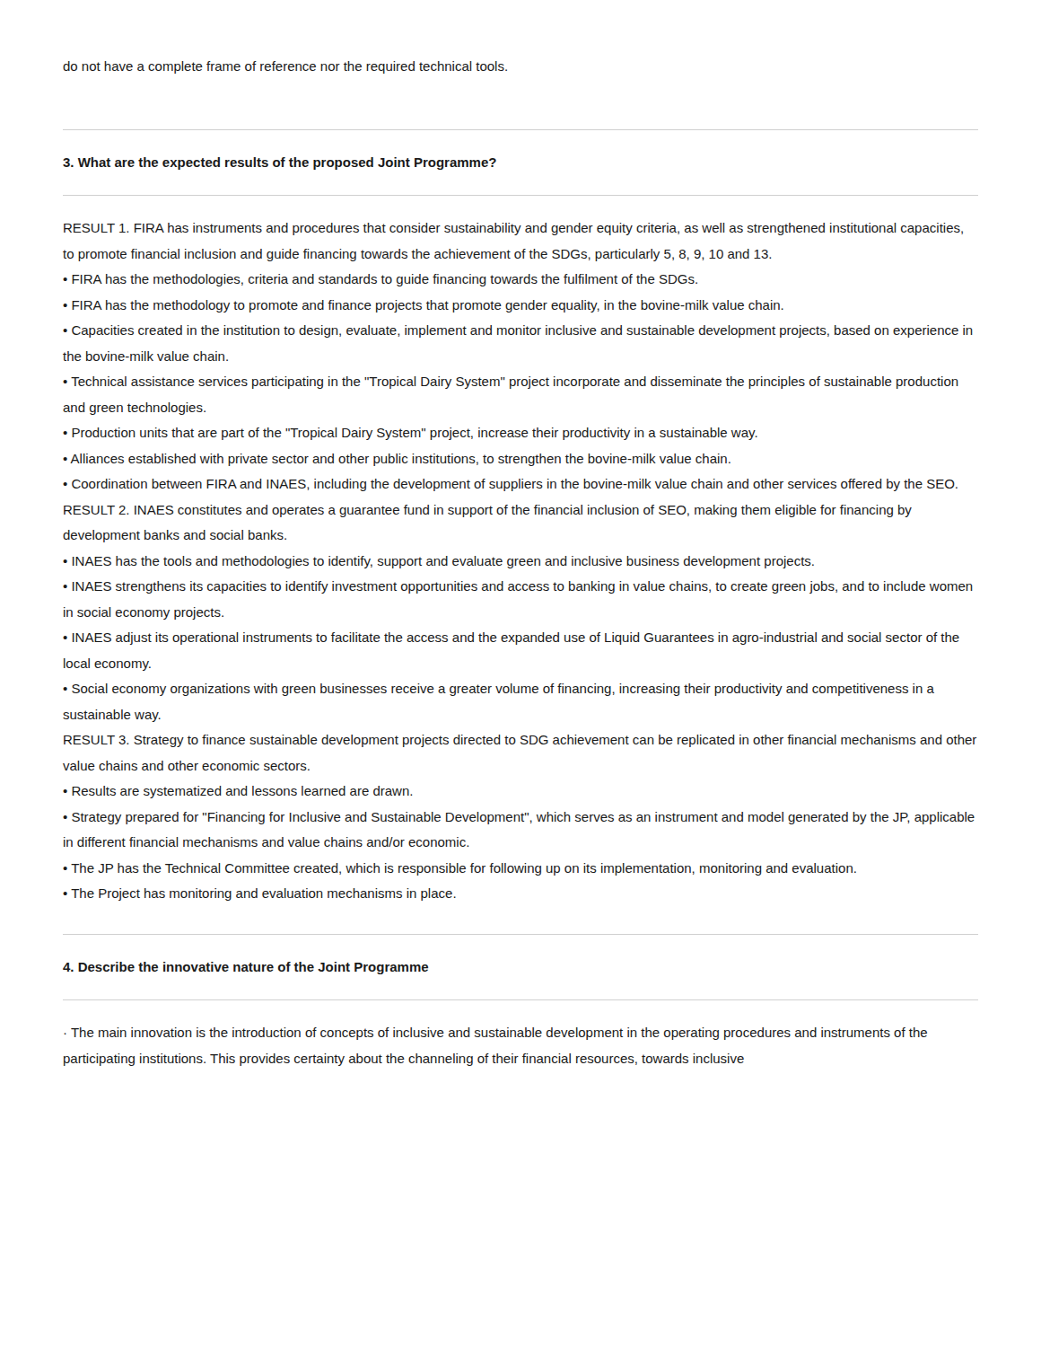do not have a complete frame of reference nor the required technical tools.
3. What are the expected results of the proposed Joint Programme?
RESULT 1. FIRA has instruments and procedures that consider sustainability and gender equity criteria, as well as strengthened institutional capacities, to promote financial inclusion and guide financing towards the achievement of the SDGs, particularly 5, 8, 9, 10 and 13.
• FIRA has the methodologies, criteria and standards to guide financing towards the fulfilment of the SDGs.
• FIRA has the methodology to promote and finance projects that promote gender equality, in the bovine-milk value chain.
• Capacities created in the institution to design, evaluate, implement and monitor inclusive and sustainable development projects, based on experience in the bovine-milk value chain.
• Technical assistance services participating in the "Tropical Dairy System" project incorporate and disseminate the principles of sustainable production and green technologies.
• Production units that are part of the "Tropical Dairy System" project, increase their productivity in a sustainable way.
• Alliances established with private sector and other public institutions, to strengthen the bovine-milk value chain.
• Coordination between FIRA and INAES, including the development of suppliers in the bovine-milk value chain and other services offered by the SEO.
RESULT 2. INAES constitutes and operates a guarantee fund in support of the financial inclusion of SEO, making them eligible for financing by development banks and social banks.
• INAES has the tools and methodologies to identify, support and evaluate green and inclusive business development projects.
• INAES strengthens its capacities to identify investment opportunities and access to banking in value chains, to create green jobs, and to include women in social economy projects.
• INAES adjust its operational instruments to facilitate the access and the expanded use of Liquid Guarantees in agro-industrial and social sector of the local economy.
• Social economy organizations with green businesses receive a greater volume of financing, increasing their productivity and competitiveness in a sustainable way.
RESULT 3. Strategy to finance sustainable development projects directed to SDG achievement can be replicated in other financial mechanisms and other value chains and other economic sectors.
• Results are systematized and lessons learned are drawn.
• Strategy prepared for "Financing for Inclusive and Sustainable Development", which serves as an instrument and model generated by the JP, applicable in different financial mechanisms and value chains and/or economic.
• The JP has the Technical Committee created, which is responsible for following up on its implementation, monitoring and evaluation.
• The Project has monitoring and evaluation mechanisms in place.
4. Describe the innovative nature of the Joint Programme
· The main innovation is the introduction of concepts of inclusive and sustainable development in the operating procedures and instruments of the participating institutions. This provides certainty about the channeling of their financial resources, towards inclusive